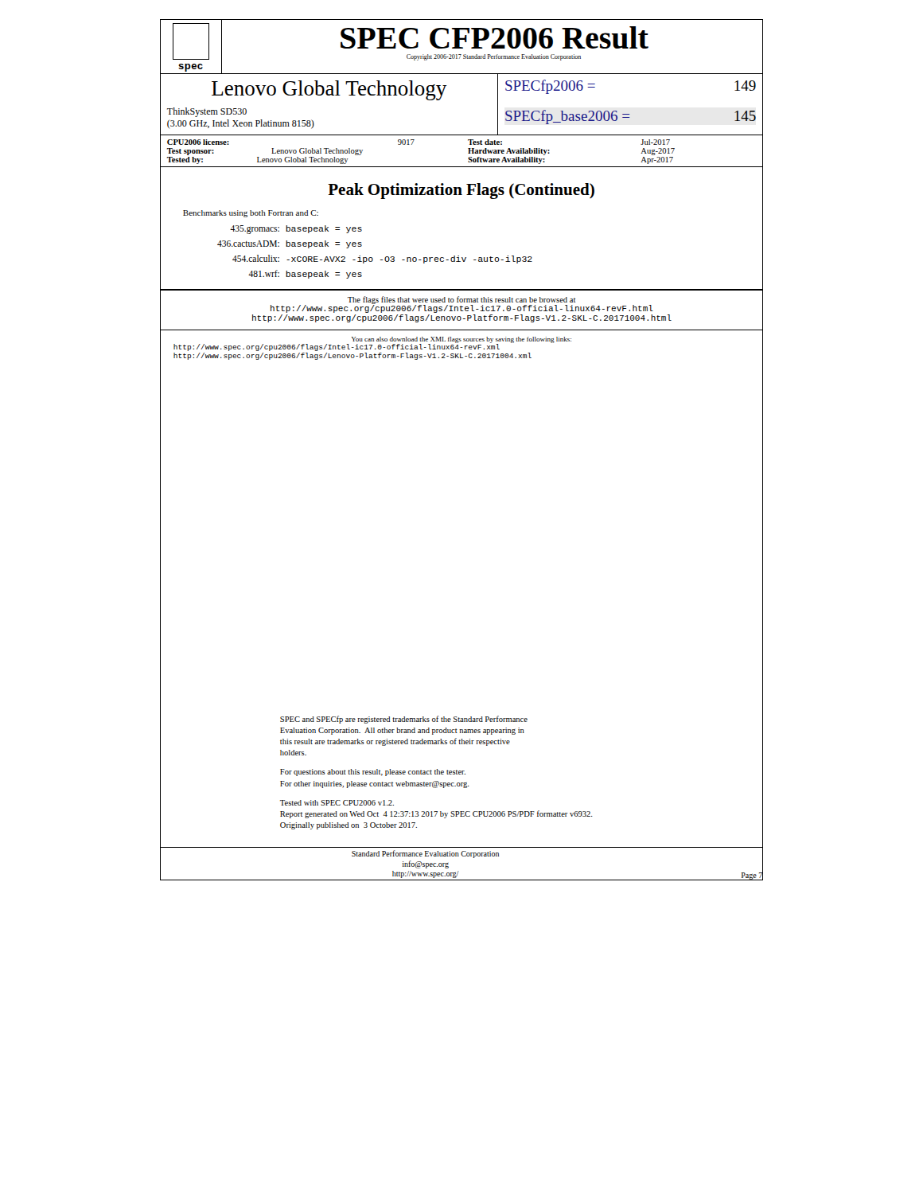spec
SPEC CFP2006 Result
Copyright 2006-2017 Standard Performance Evaluation Corporation
Lenovo Global Technology
ThinkSystem SD530
(3.00 GHz, Intel Xeon Platinum 8158)
SPECfp2006 =
149
SPECfp_base2006 =
145
CPU2006 license:
9017
Test sponsor:
Lenovo Global Technology
Tested by:
Lenovo Global Technology
Test date:
Jul-2017
Hardware Availability:
Aug-2017
Software Availability:
Apr-2017
Peak Optimization Flags (Continued)
Benchmarks using both Fortran and C:
435.gromacs: basepeak = yes
436.cactusADM: basepeak = yes
454.calculix: -xCORE-AVX2 -ipo -O3 -no-prec-div -auto-ilp32
481.wrf: basepeak = yes
The flags files that were used to format this result can be browsed at
http://www.spec.org/cpu2006/flags/Intel-ic17.0-official-linux64-revF.html
http://www.spec.org/cpu2006/flags/Lenovo-Platform-Flags-V1.2-SKL-C.20171004.html
You can also download the XML flags sources by saving the following links:
http://www.spec.org/cpu2006/flags/Intel-ic17.0-official-linux64-revF.xml
http://www.spec.org/cpu2006/flags/Lenovo-Platform-Flags-V1.2-SKL-C.20171004.xml
SPEC and SPECfp are registered trademarks of the Standard Performance
Evaluation Corporation. All other brand and product names appearing in
this result are trademarks or registered trademarks of their respective
holders.
For questions about this result, please contact the tester.
For other inquiries, please contact webmaster@spec.org.
Tested with SPEC CPU2006 v1.2.
Report generated on Wed Oct 4 12:37:13 2017 by SPEC CPU2006 PS/PDF formatter v6932.
Originally published on 3 October 2017.
Standard Performance Evaluation Corporation
info@spec.org
http://www.spec.org/
Page 7